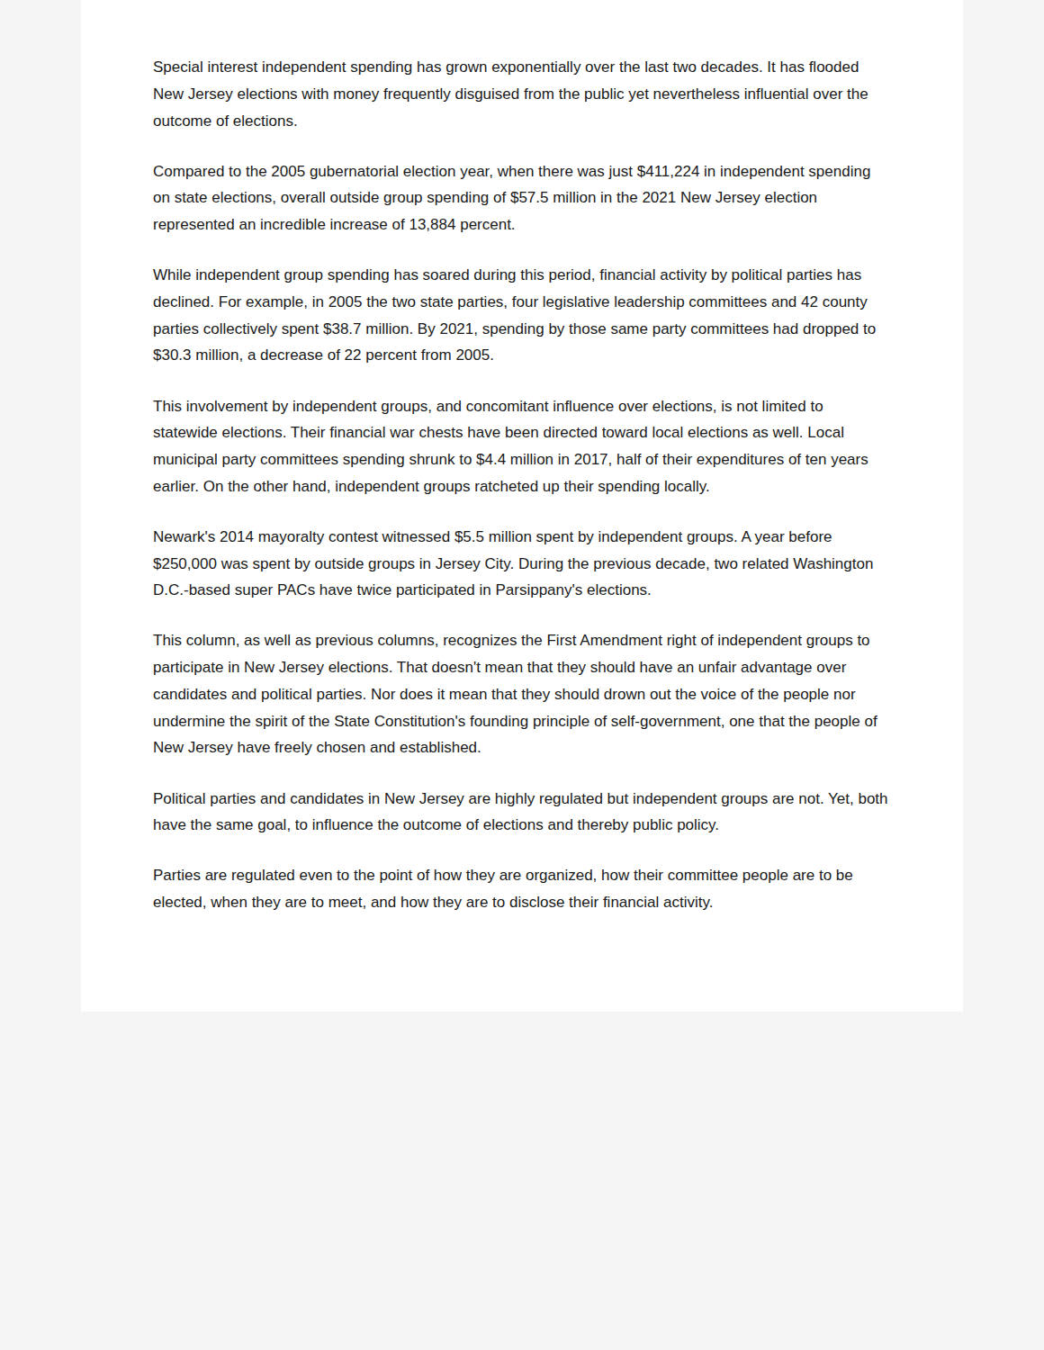Special interest independent spending has grown exponentially over the last two decades. It has flooded New Jersey elections with money frequently disguised from the public yet nevertheless influential over the outcome of elections.
Compared to the 2005 gubernatorial election year, when there was just $411,224 in independent spending on state elections, overall outside group spending of $57.5 million in the 2021 New Jersey election represented an incredible increase of 13,884 percent.
While independent group spending has soared during this period, financial activity by political parties has declined. For example, in 2005 the two state parties, four legislative leadership committees and 42 county parties collectively spent $38.7 million. By 2021, spending by those same party committees had dropped to $30.3 million, a decrease of 22 percent from 2005.
This involvement by independent groups, and concomitant influence over elections, is not limited to statewide elections. Their financial war chests have been directed toward local elections as well. Local municipal party committees spending shrunk to $4.4 million in 2017, half of their expenditures of ten years earlier. On the other hand, independent groups ratcheted up their spending locally.
Newark's 2014 mayoralty contest witnessed $5.5 million spent by independent groups. A year before $250,000 was spent by outside groups in Jersey City. During the previous decade, two related Washington D.C.-based super PACs have twice participated in Parsippany's elections.
This column, as well as previous columns, recognizes the First Amendment right of independent groups to participate in New Jersey elections. That doesn't mean that they should have an unfair advantage over candidates and political parties. Nor does it mean that they should drown out the voice of the people nor undermine the spirit of the State Constitution's founding principle of self-government, one that the people of New Jersey have freely chosen and established.
Political parties and candidates in New Jersey are highly regulated but independent groups are not. Yet, both have the same goal, to influence the outcome of elections and thereby public policy.
Parties are regulated even to the point of how they are organized, how their committee people are to be elected, when they are to meet, and how they are to disclose their financial activity.